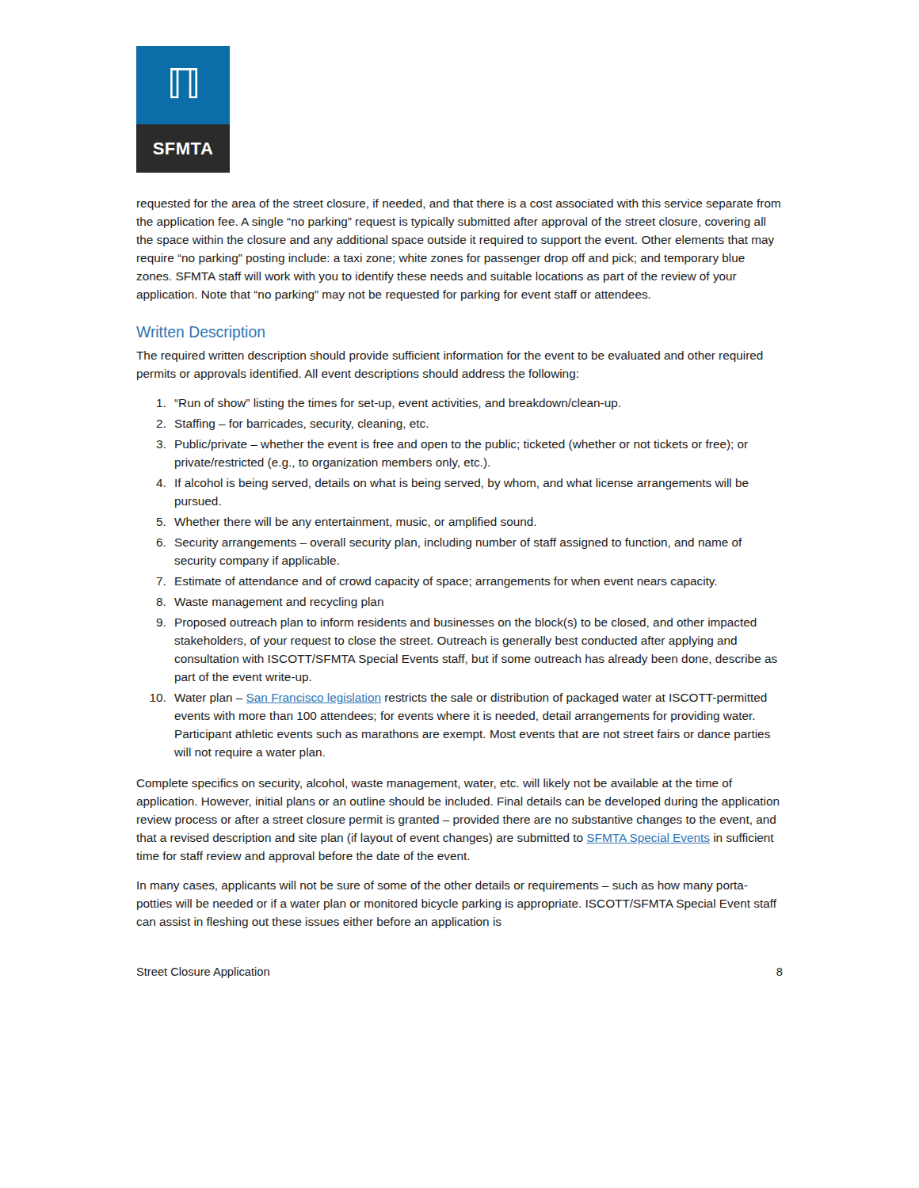ℿ
SFMTA
requested for the area of the street closure, if needed, and that there is a cost associated with this service separate from the application fee. A single “no parking” request is typically submitted after approval of the street closure, covering all the space within the closure and any additional space outside it required to support the event. Other elements that may require “no parking” posting include: a taxi zone; white zones for passenger drop off and pick; and temporary blue zones. SFMTA staff will work with you to identify these needs and suitable locations as part of the review of your application. Note that “no parking” may not be requested for parking for event staff or attendees.
Written Description
The required written description should provide sufficient information for the event to be evaluated and other required permits or approvals identified. All event descriptions should address the following:
“Run of show” listing the times for set-up, event activities, and breakdown/clean-up.
Staffing – for barricades, security, cleaning, etc.
Public/private – whether the event is free and open to the public; ticketed (whether or not tickets or free); or private/restricted (e.g., to organization members only, etc.).
If alcohol is being served, details on what is being served, by whom, and what license arrangements will be pursued.
Whether there will be any entertainment, music, or amplified sound.
Security arrangements – overall security plan, including number of staff assigned to function, and name of security company if applicable.
Estimate of attendance and of crowd capacity of space; arrangements for when event nears capacity.
Waste management and recycling plan
Proposed outreach plan to inform residents and businesses on the block(s) to be closed, and other impacted stakeholders, of your request to close the street. Outreach is generally best conducted after applying and consultation with ISCOTT/SFMTA Special Events staff, but if some outreach has already been done, describe as part of the event write-up.
Water plan – San Francisco legislation restricts the sale or distribution of packaged water at ISCOTT-permitted events with more than 100 attendees; for events where it is needed, detail arrangements for providing water. Participant athletic events such as marathons are exempt. Most events that are not street fairs or dance parties will not require a water plan.
Complete specifics on security, alcohol, waste management, water, etc. will likely not be available at the time of application. However, initial plans or an outline should be included. Final details can be developed during the application review process or after a street closure permit is granted – provided there are no substantive changes to the event, and that a revised description and site plan (if layout of event changes) are submitted to SFMTA Special Events in sufficient time for staff review and approval before the date of the event.
In many cases, applicants will not be sure of some of the other details or requirements – such as how many porta-potties will be needed or if a water plan or monitored bicycle parking is appropriate. ISCOTT/SFMTA Special Event staff can assist in fleshing out these issues either before an application is
Street Closure Application 8